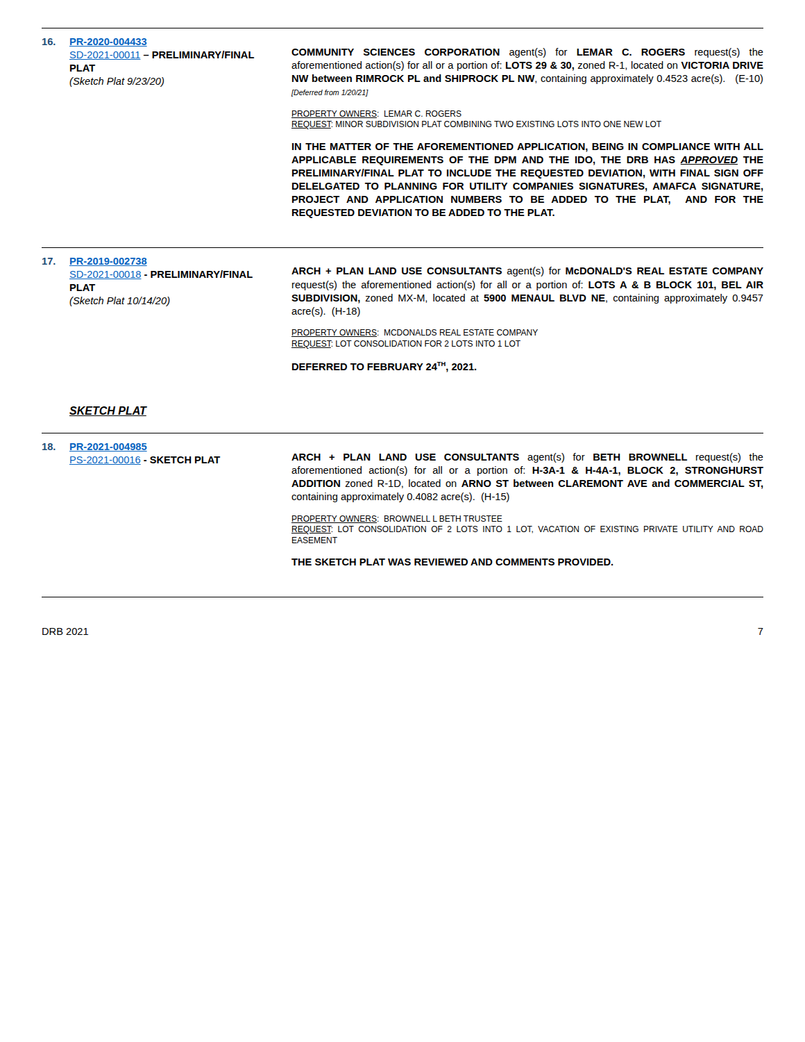16.
PR-2020-004433
SD-2021-00011 – PRELIMINARY/FINAL PLAT
(Sketch Plat 9/23/20)
COMMUNITY SCIENCES CORPORATION agent(s) for LEMAR C. ROGERS request(s) the aforementioned action(s) for all or a portion of: LOTS 29 & 30, zoned R-1, located on VICTORIA DRIVE NW between RIMROCK PL and SHIPROCK PL NW, containing approximately 0.4523 acre(s). (E-10)[Deferred from 1/20/21]
PROPERTY OWNERS: LEMAR C. ROGERS
REQUEST: MINOR SUBDIVISION PLAT COMBINING TWO EXISTING LOTS INTO ONE NEW LOT
IN THE MATTER OF THE AFOREMENTIONED APPLICATION, BEING IN COMPLIANCE WITH ALL APPLICABLE REQUIREMENTS OF THE DPM AND THE IDO, THE DRB HAS APPROVED THE PRELIMINARY/FINAL PLAT TO INCLUDE THE REQUESTED DEVIATION, WITH FINAL SIGN OFF DELELGATED TO PLANNING FOR UTILITY COMPANIES SIGNATURES, AMAFCA SIGNATURE, PROJECT AND APPLICATION NUMBERS TO BE ADDED TO THE PLAT, AND FOR THE REQUESTED DEVIATION TO BE ADDED TO THE PLAT.
17.
PR-2019-002738
SD-2021-00018 - PRELIMINARY/FINAL PLAT
(Sketch Plat 10/14/20)
ARCH + PLAN LAND USE CONSULTANTS agent(s) for McDONALD'S REAL ESTATE COMPANY request(s) the aforementioned action(s) for all or a portion of: LOTS A & B BLOCK 101, BEL AIR SUBDIVISION, zoned MX-M, located at 5900 MENAUL BLVD NE, containing approximately 0.9457 acre(s). (H-18)
PROPERTY OWNERS: MCDONALDS REAL ESTATE COMPANY
REQUEST: LOT CONSOLIDATION FOR 2 LOTS INTO 1 LOT
DEFERRED TO FEBRUARY 24TH, 2021.
SKETCH PLAT
18.
PR-2021-004985
PS-2021-00016 - SKETCH PLAT
ARCH + PLAN LAND USE CONSULTANTS agent(s) for BETH BROWNELL request(s) the aforementioned action(s) for all or a portion of: H-3A-1 & H-4A-1, BLOCK 2, STRONGHURST ADDITION zoned R-1D, located on ARNO ST between CLAREMONT AVE and COMMERCIAL ST, containing approximately 0.4082 acre(s). (H-15)
PROPERTY OWNERS: BROWNELL L BETH TRUSTEE
REQUEST: LOT CONSOLIDATION OF 2 LOTS INTO 1 LOT, VACATION OF EXISTING PRIVATE UTILITY AND ROAD EASEMENT
THE SKETCH PLAT WAS REVIEWED AND COMMENTS PROVIDED.
DRB 2021
7